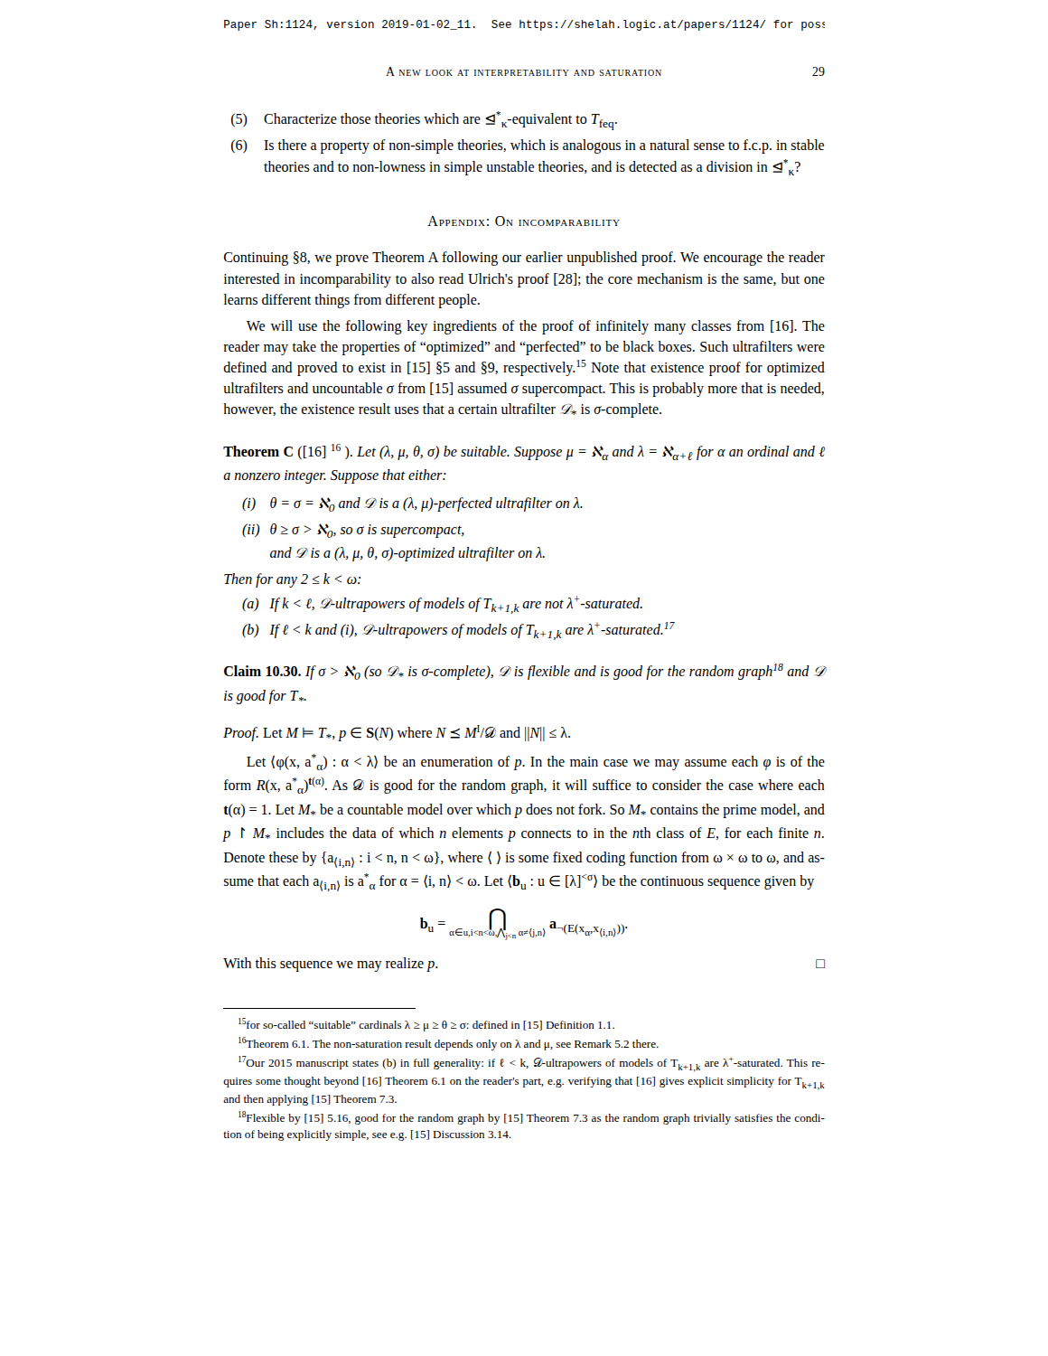Paper Sh:1124, version 2019-01-02_11. See https://shelah.logic.at/papers/1124/ for possible updates.
A new look at interpretability and saturation 29
(5) Characterize those theories which are ⊴*κ-equivalent to Tfeq.
(6) Is there a property of non-simple theories, which is analogous in a natural sense to f.c.p. in stable theories and to non-lowness in simple unstable theories, and is detected as a division in ⊴*κ?
Appendix: On incomparability
Continuing §8, we prove Theorem A following our earlier unpublished proof. We encourage the reader interested in incomparability to also read Ulrich's proof [28]; the core mechanism is the same, but one learns different things from different people.
We will use the following key ingredients of the proof of infinitely many classes from [16]. The reader may take the properties of “optimized” and “perfected” to be black boxes. Such ultrafilters were defined and proved to exist in [15] §5 and §9, respectively.15 Note that existence proof for optimized ultrafilters and uncountable σ from [15] assumed σ supercompact. This is probably more that is needed, however, the existence result uses that a certain ultrafilter 𝒟* is σ-complete.
Theorem C ([16] 16 ). Let (λ, μ, θ, σ) be suitable. Suppose μ = ℵα and λ = ℵα+ℓ for α an ordinal and ℓ a nonzero integer. Suppose that either:
(i) θ = σ = ℵ0 and 𝒟 is a (λ, μ)-perfected ultrafilter on λ.
(ii) θ ≥ σ > ℵ0, so σ is supercompact,
and 𝒟 is a (λ, μ, θ, σ)-optimized ultrafilter on λ.
Then for any 2 ≤ k < ω:
(a) If k < ℓ, 𝒟-ultrapowers of models of Tk+1,k are not λ+-saturated.
(b) If ℓ < k and (i), 𝒟-ultrapowers of models of Tk+1,k are λ+-saturated.17
Claim 10.30. If σ > ℵ0 (so 𝒟* is σ-complete), 𝒟 is flexible and is good for the random graph18 and 𝒟 is good for T*.
Proof. Let M ⊨ T*, p ∈ S(N) where N ⪯ MI/𝒟 and ||N|| ≤ λ.
Let ⟨φ(x, a*α) : α < λ⟩ be an enumeration of p. In the main case we may assume each φ is of the form R(x, a*α)t(α). As 𝒟 is good for the random graph, it will suffice to consider the case where each t(α) = 1. Let M* be a countable model over which p does not fork. So M* contains the prime model, and p ↾ M* includes the data of which n elements p connects to in the nth class of E, for each finite n. Denote these by {a⟨i,n⟩ : i < n, n < ω}, where ⟨ ⟩ is some fixed coding function from ω × ω to ω, and assume that each a⟨i,n⟩ is a*α for α = ⟨i, n⟩ < ω. Let ⟨bu : u ∈ [λ]<σ⟩ be the continuous sequence given by
bu = ⋂ α∈u,i<n<ω,⋀j<n α≠⟨j,n⟩ a¬(E(xα,x⟨i,n⟩)).
With this sequence we may realize p. □
15for so-called “suitable” cardinals λ ≥ μ ≥ θ ≥ σ: defined in [15] Definition 1.1.
16Theorem 6.1. The non-saturation result depends only on λ and μ, see Remark 5.2 there.
17Our 2015 manuscript states (b) in full generality: if ℓ < k, 𝒟-ultrapowers of models of Tk+1,k are λ+-saturated. This requires some thought beyond [16] Theorem 6.1 on the reader's part, e.g. verifying that [16] gives explicit simplicity for Tk+1,k and then applying [15] Theorem 7.3.
18Flexible by [15] 5.16, good for the random graph by [15] Theorem 7.3 as the random graph trivially satisfies the condition of being explicitly simple, see e.g. [15] Discussion 3.14.